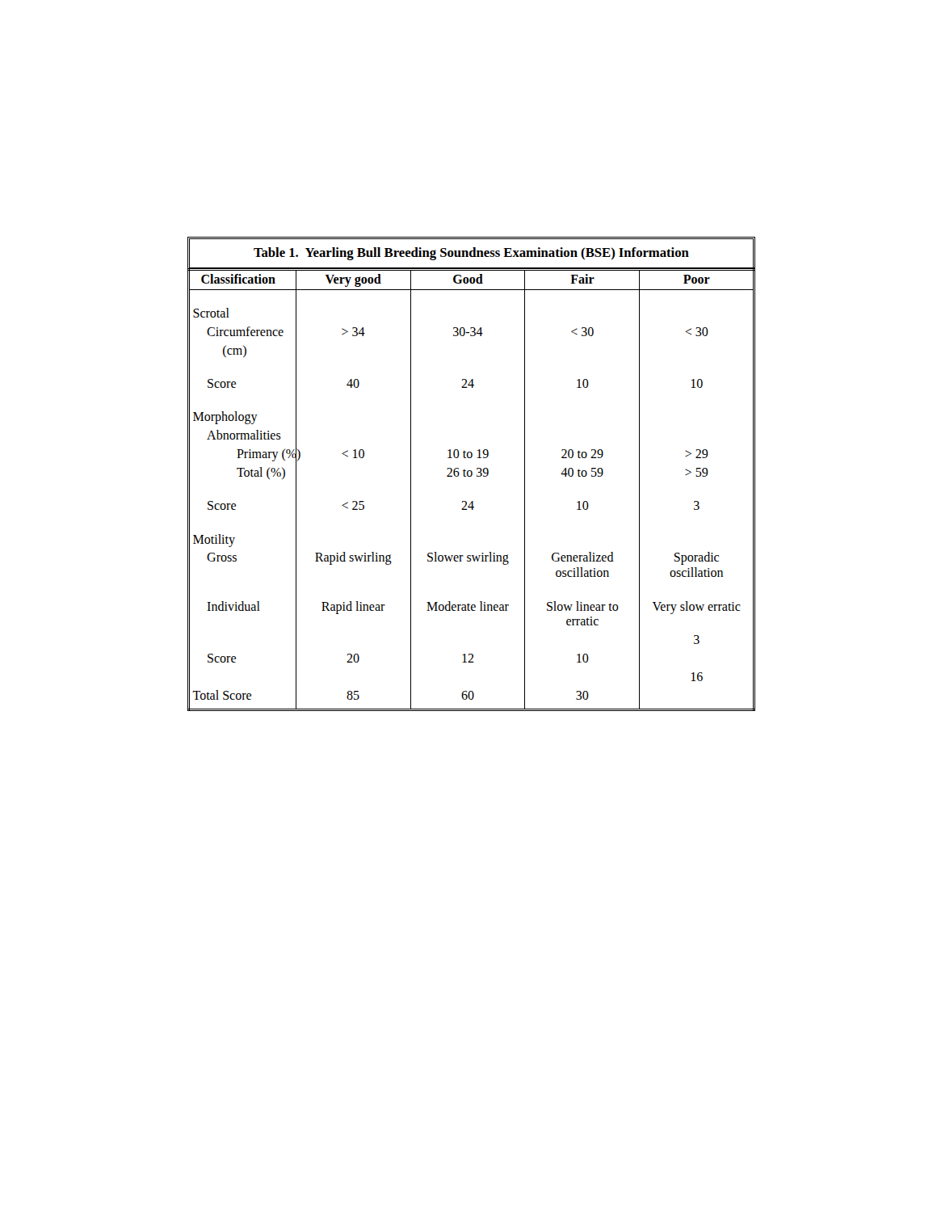Table 1. Yearling Bull Breeding Soundness Examination (BSE) Information
| Classification | Very good | Good | Fair | Poor |
| --- | --- | --- | --- | --- |
| Scrotal | | | | |
| Circumference | > 34 | 30-34 | < 30 | < 30 |
| (cm) | | | | |
| Score | 40 | 24 | 10 | 10 |
| Morphology | | | | |
| Abnormalities | | | | |
| Primary (%) | < 10 | 10 to 19 | 20 to 29 | > 29 |
| Total (%) | | 26 to 39 | 40 to 59 | > 59 |
| Score | < 25 | 24 | 10 | 3 |
| Motility | | | | |
| Gross | Rapid swirling | Slower swirling | Generalized oscillation | Sporadic oscillation |
| Individual | Rapid linear | Moderate linear | Slow linear to erratic | Very slow erratic |
| | | | | 3 |
| Score | 20 | 12 | 10 | |
| | | | | 16 |
| Total Score | 85 | 60 | 30 | |